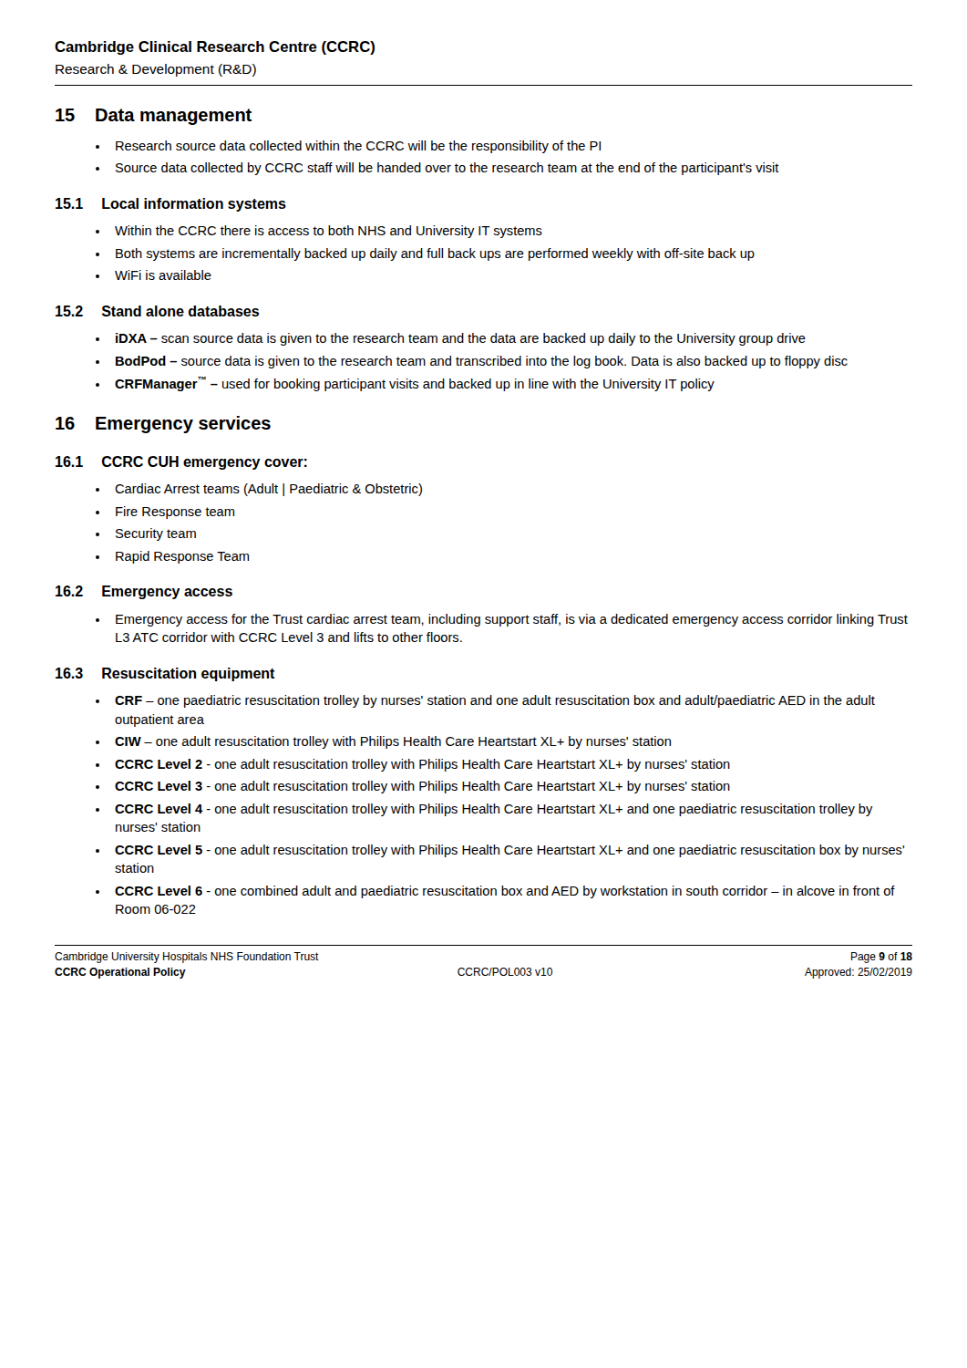Cambridge Clinical Research Centre (CCRC)
Research & Development (R&D)
15 Data management
Research source data collected within the CCRC will be the responsibility of the PI
Source data collected by CCRC staff will be handed over to the research team at the end of the participant's visit
15.1 Local information systems
Within the CCRC there is access to both NHS and University IT systems
Both systems are incrementally backed up daily and full back ups are performed weekly with off-site back up
WiFi is available
15.2 Stand alone databases
iDXA – scan source data is given to the research team and the data are backed up daily to the University group drive
BodPod – source data is given to the research team and transcribed into the log book. Data is also backed up to floppy disc
CRFManager™ – used for booking participant visits and backed up in line with the University IT policy
16 Emergency services
16.1 CCRC CUH emergency cover:
Cardiac Arrest teams (Adult | Paediatric & Obstetric)
Fire Response team
Security team
Rapid Response Team
16.2 Emergency access
Emergency access for the Trust cardiac arrest team, including support staff, is via a dedicated emergency access corridor linking Trust L3 ATC corridor with CCRC Level 3 and lifts to other floors.
16.3 Resuscitation equipment
CRF – one paediatric resuscitation trolley by nurses' station and one adult resuscitation box and adult/paediatric AED in the adult outpatient area
CIW – one adult resuscitation trolley with Philips Health Care Heartstart XL+ by nurses' station
CCRC Level 2 - one adult resuscitation trolley with Philips Health Care Heartstart XL+ by nurses' station
CCRC Level 3 - one adult resuscitation trolley with Philips Health Care Heartstart XL+ by nurses' station
CCRC Level 4 - one adult resuscitation trolley with Philips Health Care Heartstart XL+ and one paediatric resuscitation trolley by nurses' station
CCRC Level 5 - one adult resuscitation trolley with Philips Health Care Heartstart XL+ and one paediatric resuscitation box by nurses' station
CCRC Level 6 - one combined adult and paediatric resuscitation box and AED by workstation in south corridor – in alcove in front of Room 06-022
| Cambridge University Hospitals NHS Foundation Trust | | Page 9 of 18 |
| CCRC Operational Policy | CCRC/POL003 v10 | Approved: 25/02/2019 |